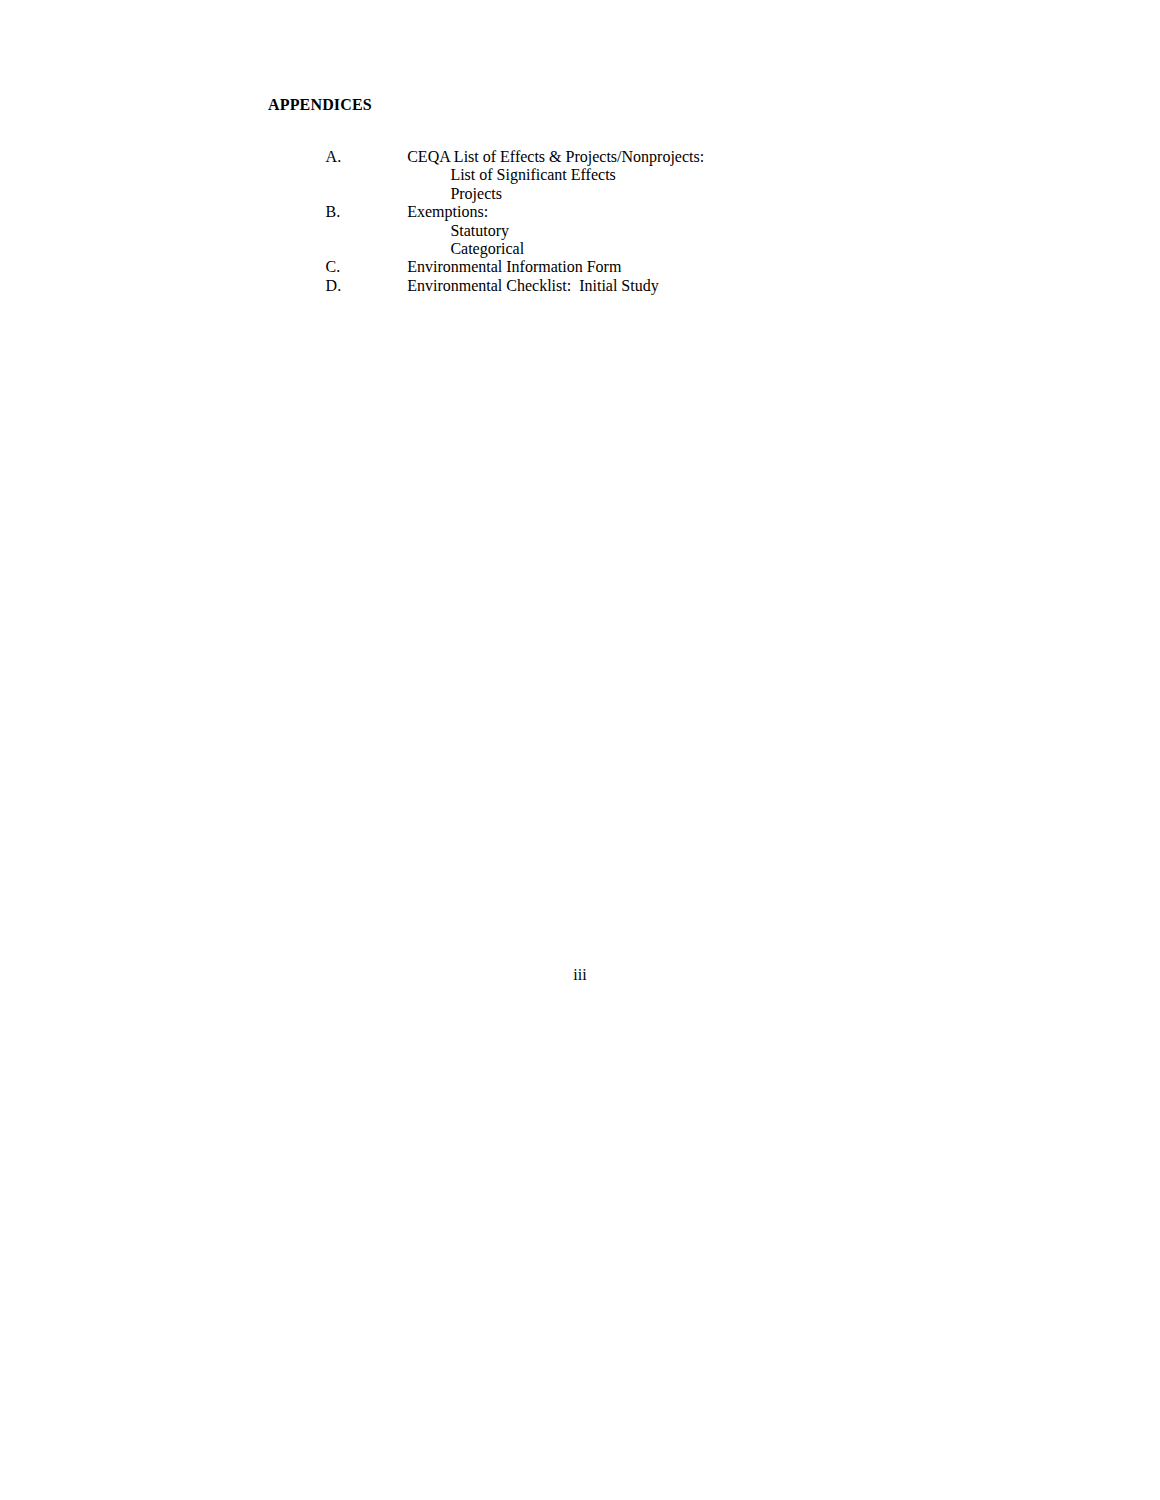APPENDICES
A. CEQA List of Effects & Projects/Nonprojects:
List of Significant Effects
Projects
B. Exemptions:
Statutory
Categorical
C. Environmental Information Form
D. Environmental Checklist: Initial Study
iii